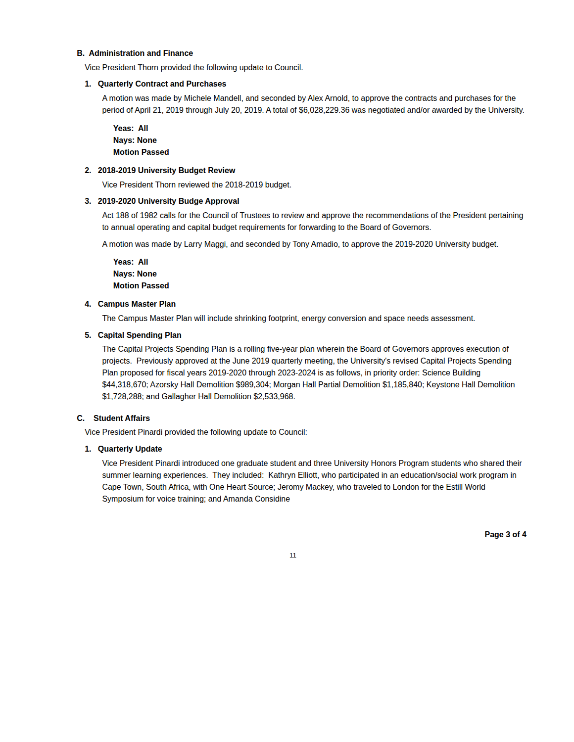B. Administration and Finance
Vice President Thorn provided the following update to Council.
1. Quarterly Contract and Purchases
A motion was made by Michele Mandell, and seconded by Alex Arnold, to approve the contracts and purchases for the period of April 21, 2019 through July 20, 2019. A total of $6,028,229.36 was negotiated and/or awarded by the University.
Yeas: All
Nays: None
Motion Passed
2. 2018-2019 University Budget Review
Vice President Thorn reviewed the 2018-2019 budget.
3. 2019-2020 University Budge Approval
Act 188 of 1982 calls for the Council of Trustees to review and approve the recommendations of the President pertaining to annual operating and capital budget requirements for forwarding to the Board of Governors.
A motion was made by Larry Maggi, and seconded by Tony Amadio, to approve the 2019-2020 University budget.
Yeas: All
Nays: None
Motion Passed
4. Campus Master Plan
The Campus Master Plan will include shrinking footprint, energy conversion and space needs assessment.
5. Capital Spending Plan
The Capital Projects Spending Plan is a rolling five-year plan wherein the Board of Governors approves execution of projects. Previously approved at the June 2019 quarterly meeting, the University's revised Capital Projects Spending Plan proposed for fiscal years 2019-2020 through 2023-2024 is as follows, in priority order: Science Building $44,318,670; Azorsky Hall Demolition $989,304; Morgan Hall Partial Demolition $1,185,840; Keystone Hall Demolition $1,728,288; and Gallagher Hall Demolition $2,533,968.
C. Student Affairs
Vice President Pinardi provided the following update to Council:
1. Quarterly Update
Vice President Pinardi introduced one graduate student and three University Honors Program students who shared their summer learning experiences. They included: Kathryn Elliott, who participated in an education/social work program in Cape Town, South Africa, with One Heart Source; Jeromy Mackey, who traveled to London for the Estill World Symposium for voice training; and Amanda Considine
Page 3 of 4
11